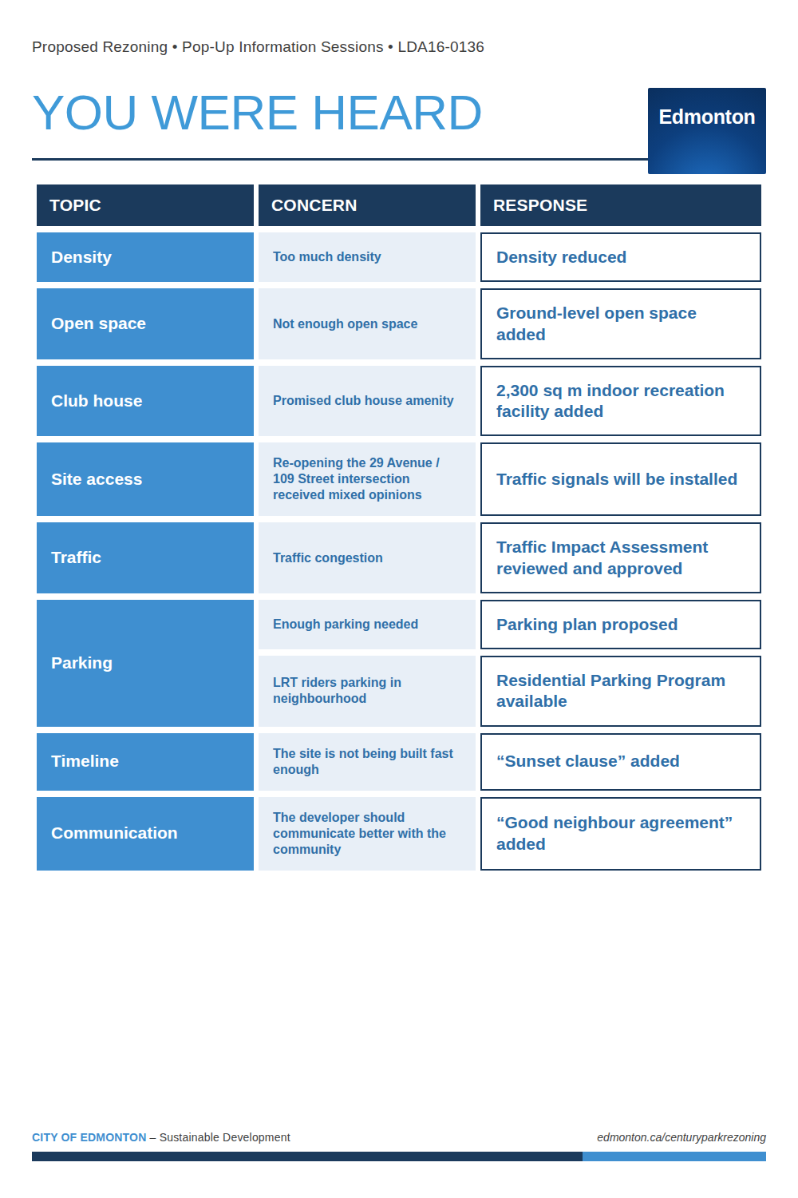Proposed Rezoning • Pop-Up Information Sessions • LDA16-0136
Edmonton
YOU WERE HEARD
| TOPIC | CONCERN | RESPONSE |
| --- | --- | --- |
| Density | Too much density | Density reduced |
| Open space | Not enough open space | Ground-level open space added |
| Club house | Promised club house amenity | 2,300 sq m indoor recreation facility added |
| Site access | Re-opening the 29 Avenue / 109 Street intersection received mixed opinions | Traffic signals will be installed |
| Traffic | Traffic congestion | Traffic Impact Assessment reviewed and approved |
| Parking | Enough parking needed | Parking plan proposed |
| LRT riders parking in neighbourhood | Residential Parking Program available |
| Timeline | The site is not being built fast enough | “Sunset clause” added |
| Communication | The developer should communicate better with the community | “Good neighbour agreement” added |
CITY OF EDMONTON – Sustainable Development
edmonton.ca/centuryparkrezoning